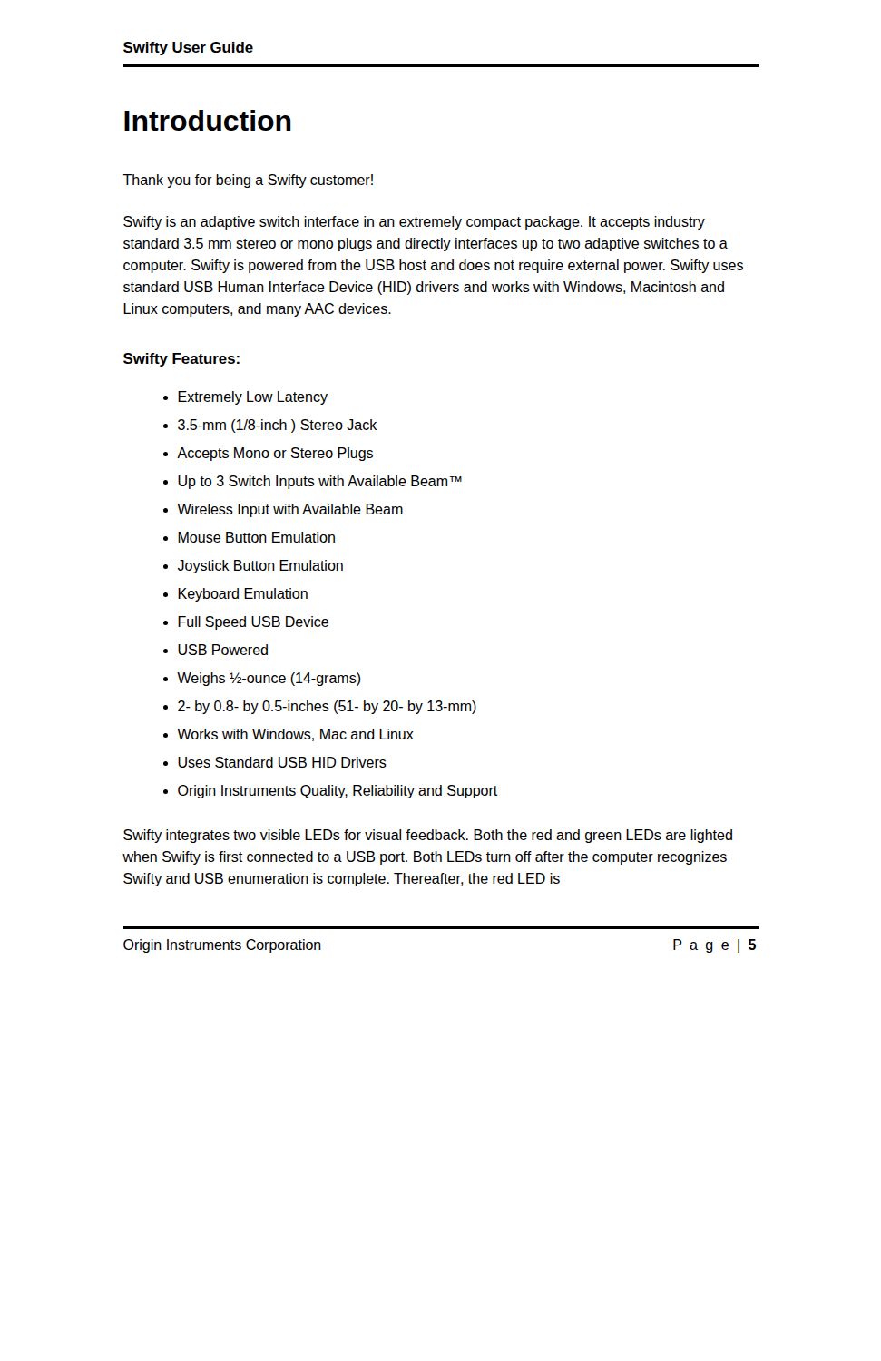Swifty User Guide
Introduction
Thank you for being a Swifty customer!
Swifty is an adaptive switch interface in an extremely compact package. It accepts industry standard 3.5 mm stereo or mono plugs and directly interfaces up to two adaptive switches to a computer. Swifty is powered from the USB host and does not require external power. Swifty uses standard USB Human Interface Device (HID) drivers and works with Windows, Macintosh and Linux computers, and many AAC devices.
Swifty Features:
Extremely Low Latency
3.5-mm (1/8-inch ) Stereo Jack
Accepts Mono or Stereo Plugs
Up to 3 Switch Inputs with Available Beam™
Wireless Input with Available Beam
Mouse Button Emulation
Joystick Button Emulation
Keyboard Emulation
Full Speed USB Device
USB Powered
Weighs ½-ounce (14-grams)
2- by 0.8- by 0.5-inches (51- by 20- by 13-mm)
Works with Windows, Mac and Linux
Uses Standard USB HID Drivers
Origin Instruments Quality, Reliability and Support
Swifty integrates two visible LEDs for visual feedback. Both the red and green LEDs are lighted when Swifty is first connected to a USB port. Both LEDs turn off after the computer recognizes Swifty and USB enumeration is complete. Thereafter, the red LED is
Origin Instruments Corporation P a g e | 5